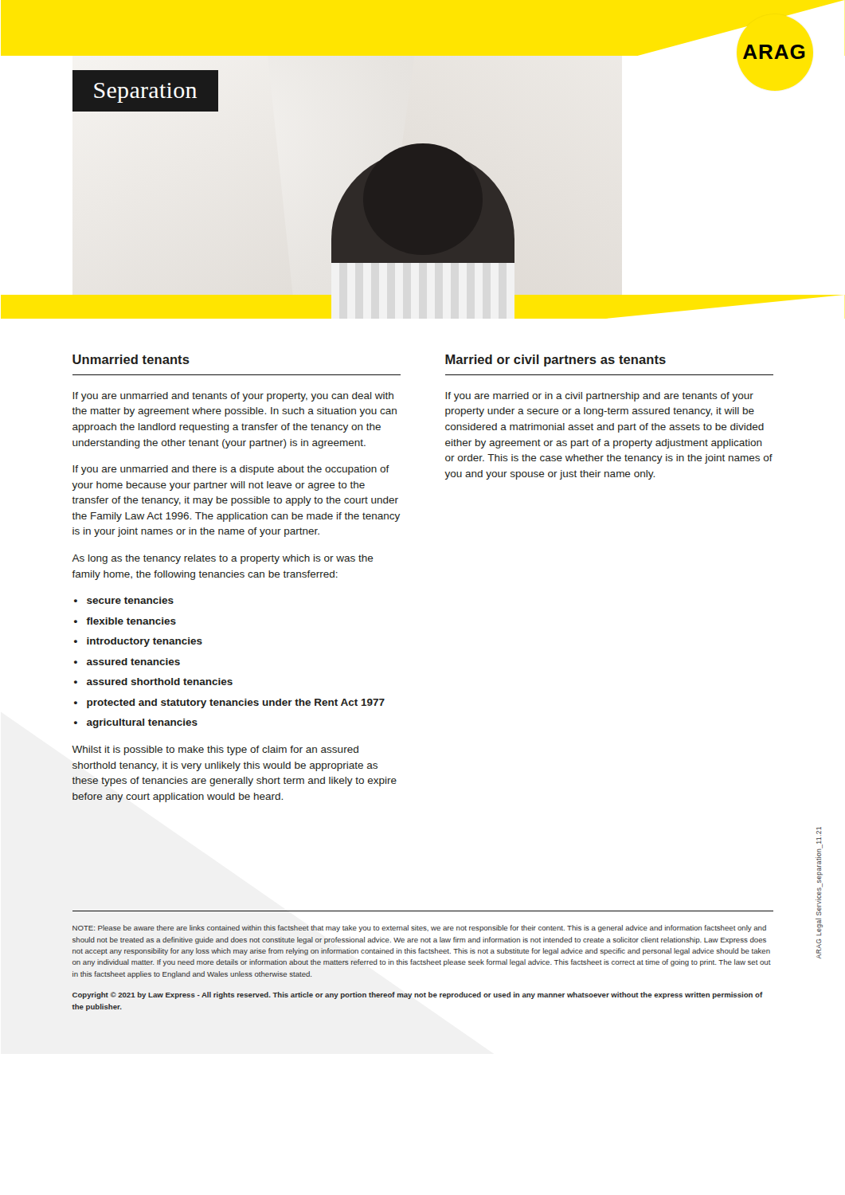ARAG
Separation
Unmarried tenants
If you are unmarried and tenants of your property, you can deal with the matter by agreement where possible. In such a situation you can approach the landlord requesting a transfer of the tenancy on the understanding the other tenant (your partner) is in agreement.
If you are unmarried and there is a dispute about the occupation of your home because your partner will not leave or agree to the transfer of the tenancy, it may be possible to apply to the court under the Family Law Act 1996. The application can be made if the tenancy is in your joint names or in the name of your partner.
As long as the tenancy relates to a property which is or was the family home, the following tenancies can be transferred:
secure tenancies
flexible tenancies
introductory tenancies
assured tenancies
assured shorthold tenancies
protected and statutory tenancies under the Rent Act 1977
agricultural tenancies
Whilst it is possible to make this type of claim for an assured shorthold tenancy, it is very unlikely this would be appropriate as these types of tenancies are generally short term and likely to expire before any court application would be heard.
Married or civil partners as tenants
If you are married or in a civil partnership and are tenants of your property under a secure or a long-term assured tenancy, it will be considered a matrimonial asset and part of the assets to be divided either by agreement or as part of a property adjustment application or order. This is the case whether the tenancy is in the joint names of you and your spouse or just their name only.
ARAG Legal Services_separation_11.21
NOTE: Please be aware there are links contained within this factsheet that may take you to external sites, we are not responsible for their content. This is a general advice and information factsheet only and should not be treated as a definitive guide and does not constitute legal or professional advice. We are not a law firm and information is not intended to create a solicitor client relationship. Law Express does not accept any responsibility for any loss which may arise from relying on information contained in this factsheet. This is not a substitute for legal advice and specific and personal legal advice should be taken on any individual matter. If you need more details or information about the matters referred to in this factsheet please seek formal legal advice. This factsheet is correct at time of going to print. The law set out in this factsheet applies to England and Wales unless otherwise stated.
Copyright © 2021 by Law Express - All rights reserved. This article or any portion thereof may not be reproduced or used in any manner whatsoever without the express written permission of the publisher.